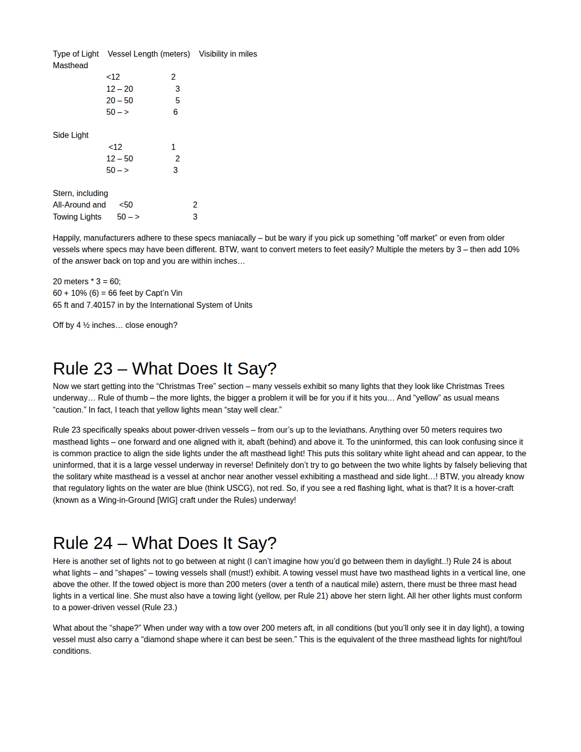Type of Light    Vessel Length (meters)    Visibility in miles
Masthead
                        <12                       2
                        12 – 20                   3
                        20 – 50                   5
                        50 – >                    6

Side Light
                         <12                      1
                        12 – 50                   2
                        50 – >                    3

Stern, including
All-Around and      <50                           2
Towing Lights       50 – >                        3
Happily, manufacturers adhere to these specs maniacally – but be wary if you pick up something “off market” or even from older vessels where specs may have been different. BTW, want to convert meters to feet easily? Multiple the meters by 3 – then add 10% of the answer back on top and you are within inches…
20 meters * 3 = 60; 60 + 10% (6) = 66 feet by Capt’n Vin 65 ft and 7.40157 in by the International System of Units
Off by 4 ½ inches… close enough?
Rule 23 – What Does It Say?
Now we start getting into the “Christmas Tree” section – many vessels exhibit so many lights that they look like Christmas Trees underway… Rule of thumb – the more lights, the bigger a problem it will be for you if it hits you… And “yellow” as usual means “caution.” In fact, I teach that yellow lights mean “stay well clear.”
Rule 23 specifically speaks about power-driven vessels – from our’s up to the leviathans. Anything over 50 meters requires two masthead lights – one forward and one aligned with it, abaft (behind) and above it. To the uninformed, this can look confusing since it is common practice to align the side lights under the aft masthead light! This puts this solitary white light ahead and can appear, to the uninformed, that it is a large vessel underway in reverse! Definitely don’t try to go between the two white lights by falsely believing that the solitary white masthead is a vessel at anchor near another vessel exhibiting a masthead and side light…! BTW, you already know that regulatory lights on the water are blue (think USCG), not red. So, if you see a red flashing light, what is that? It is a hover-craft (known as a Wing-in-Ground [WIG] craft under the Rules) underway!
Rule 24 – What Does It Say?
Here is another set of lights not to go between at night (I can’t imagine how you’d go between them in daylight..!) Rule 24 is about what lights – and “shapes” – towing vessels shall (must!) exhibit. A towing vessel must have two masthead lights in a vertical line, one above the other. If the towed object is more than 200 meters (over a tenth of a nautical mile) astern, there must be three mast head lights in a vertical line. She must also have a towing light (yellow, per Rule 21) above her stern light. All her other lights must conform to a power-driven vessel (Rule 23.)
What about the “shape?” When under way with a tow over 200 meters aft, in all conditions (but you’ll only see it in day light), a towing vessel must also carry a “diamond shape where it can best be seen.” This is the equivalent of the three masthead lights for night/foul conditions.